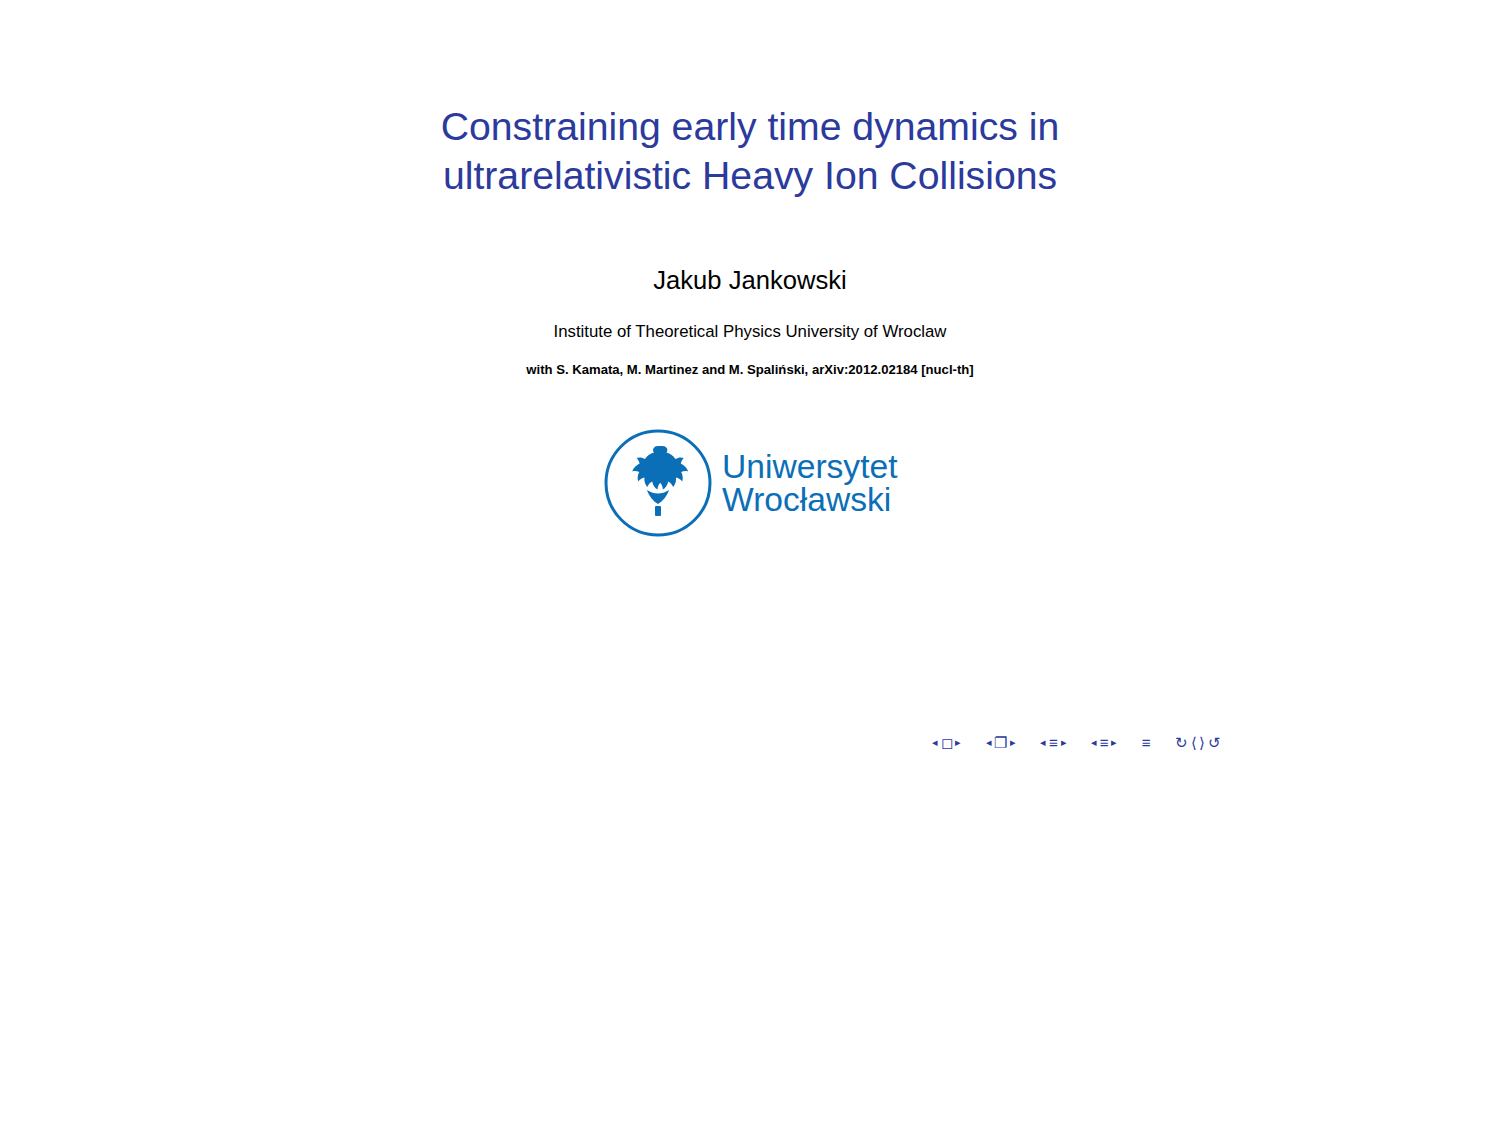Constraining early time dynamics in ultrarelativistic Heavy Ion Collisions
Jakub Jankowski
Institute of Theoretical Physics University of Wroclaw
with S. Kamata, M. Martinez and M. Spaliński, arXiv:2012.02184 [nucl-th]
Uniwersytet Wrocławski
◂◻▸ ◂❐▸ ◂≡▸ ◂≡▸ ≡ ↻⟨⟩↺